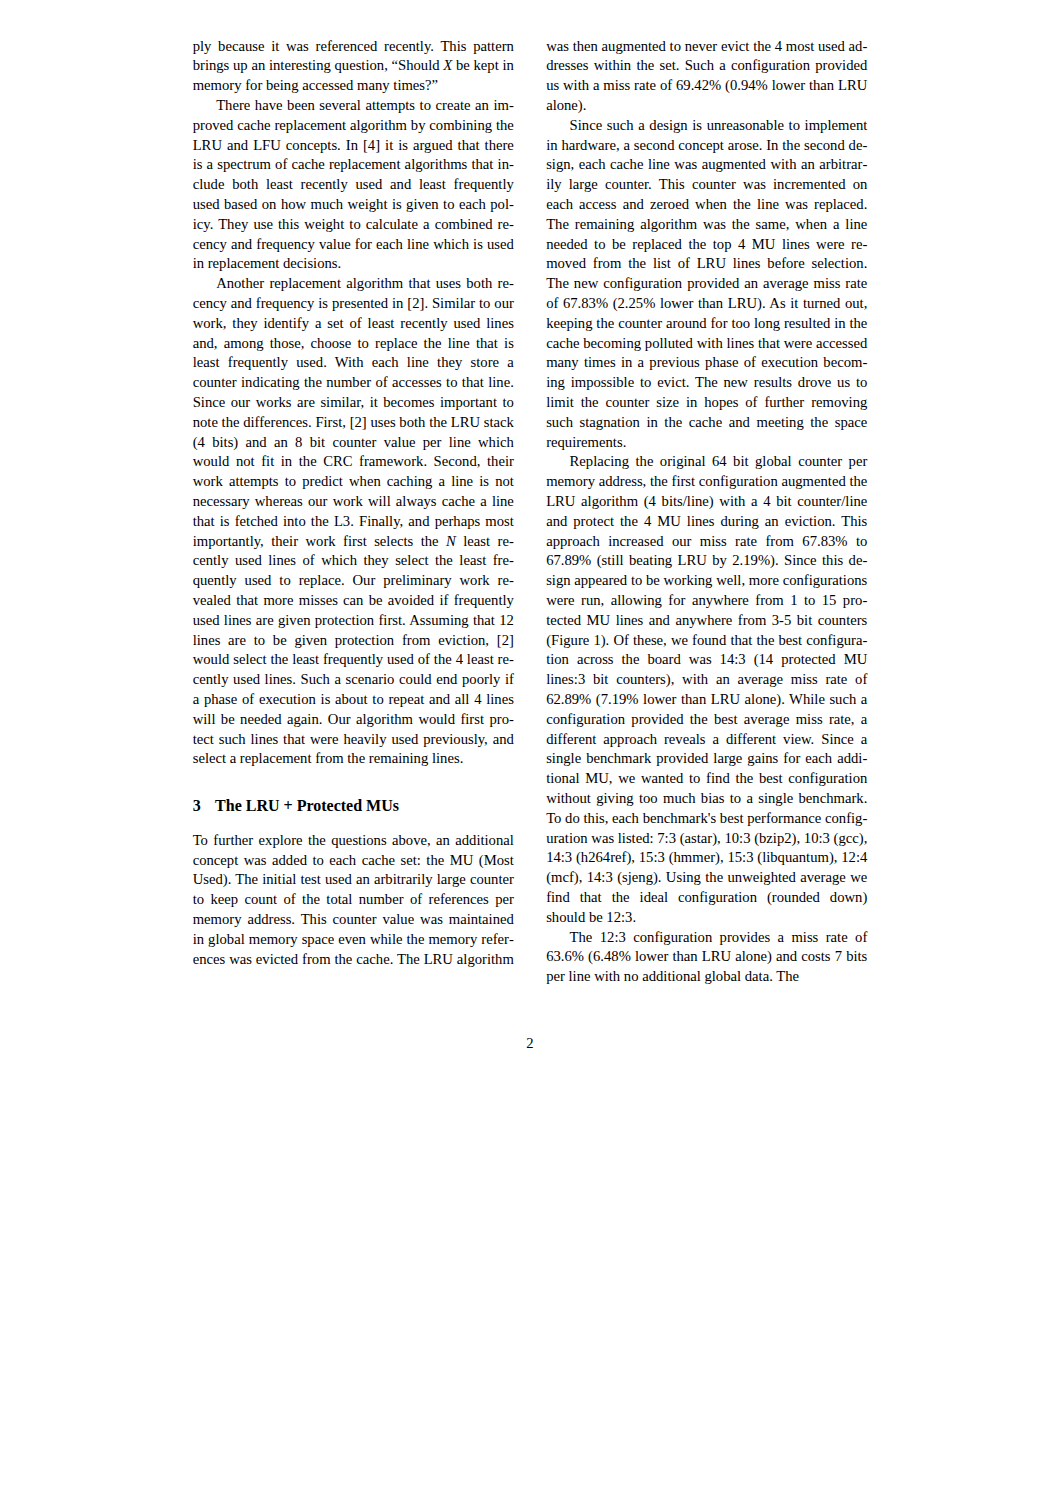ply because it was referenced recently. This pattern brings up an interesting question, “Should X be kept in memory for being accessed many times?”
There have been several attempts to create an improved cache replacement algorithm by combining the LRU and LFU concepts. In [4] it is argued that there is a spectrum of cache replacement algorithms that include both least recently used and least frequently used based on how much weight is given to each policy. They use this weight to calculate a combined recency and frequency value for each line which is used in replacement decisions.
Another replacement algorithm that uses both recency and frequency is presented in [2]. Similar to our work, they identify a set of least recently used lines and, among those, choose to replace the line that is least frequently used. With each line they store a counter indicating the number of accesses to that line. Since our works are similar, it becomes important to note the differences. First, [2] uses both the LRU stack (4 bits) and an 8 bit counter value per line which would not fit in the CRC framework. Second, their work attempts to predict when caching a line is not necessary whereas our work will always cache a line that is fetched into the L3. Finally, and perhaps most importantly, their work first selects the N least recently used lines of which they select the least frequently used to replace. Our preliminary work revealed that more misses can be avoided if frequently used lines are given protection first. Assuming that 12 lines are to be given protection from eviction, [2] would select the least frequently used of the 4 least recently used lines. Such a scenario could end poorly if a phase of execution is about to repeat and all 4 lines will be needed again. Our algorithm would first protect such lines that were heavily used previously, and select a replacement from the remaining lines.
3 The LRU + Protected MUs
To further explore the questions above, an additional concept was added to each cache set: the MU (Most Used). The initial test used an arbitrarily large counter to keep count of the total number of references per memory address. This counter value was maintained in global memory space even while the memory references was evicted from the cache. The LRU algorithm was then augmented to never evict the 4 most used addresses within the set. Such a configuration provided us with a miss rate of 69.42% (0.94% lower than LRU alone).
Since such a design is unreasonable to implement in hardware, a second concept arose. In the second design, each cache line was augmented with an arbitrarily large counter. This counter was incremented on each access and zeroed when the line was replaced. The remaining algorithm was the same, when a line needed to be replaced the top 4 MU lines were removed from the list of LRU lines before selection. The new configuration provided an average miss rate of 67.83% (2.25% lower than LRU). As it turned out, keeping the counter around for too long resulted in the cache becoming polluted with lines that were accessed many times in a previous phase of execution becoming impossible to evict. The new results drove us to limit the counter size in hopes of further removing such stagnation in the cache and meeting the space requirements.
Replacing the original 64 bit global counter per memory address, the first configuration augmented the LRU algorithm (4 bits/line) with a 4 bit counter/line and protect the 4 MU lines during an eviction. This approach increased our miss rate from 67.83% to 67.89% (still beating LRU by 2.19%). Since this design appeared to be working well, more configurations were run, allowing for anywhere from 1 to 15 protected MU lines and anywhere from 3-5 bit counters (Figure 1). Of these, we found that the best configuration across the board was 14:3 (14 protected MU lines:3 bit counters), with an average miss rate of 62.89% (7.19% lower than LRU alone). While such a configuration provided the best average miss rate, a different approach reveals a different view. Since a single benchmark provided large gains for each additional MU, we wanted to find the best configuration without giving too much bias to a single benchmark. To do this, each benchmark's best performance configuration was listed: 7:3 (astar), 10:3 (bzip2), 10:3 (gcc), 14:3 (h264ref), 15:3 (hmmer), 15:3 (libquantum), 12:4 (mcf), 14:3 (sjeng). Using the unweighted average we find that the ideal configuration (rounded down) should be 12:3.
The 12:3 configuration provides a miss rate of 63.6% (6.48% lower than LRU alone) and costs 7 bits per line with no additional global data. The
2